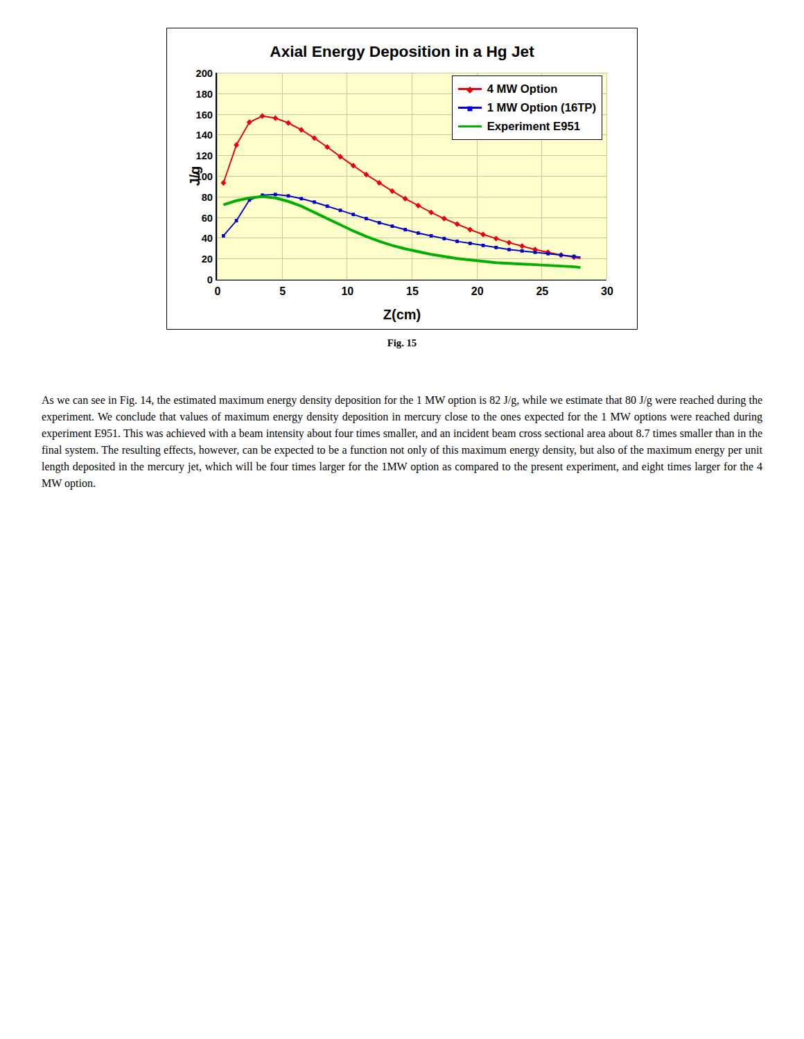Axial Energy Deposition in a Hg Jet
4 MW Option
1 MW Option (16TP)
Experiment E951
J/g
200
180
160
140
120
100
80
60
40
20
0
0
5
10
15
20
25
30
Z(cm)
Fig. 15
As we can see in Fig. 14, the estimated maximum energy density deposition for the 1 MW option is 82 J/g, while we estimate that 80 J/g were reached during the experiment. We conclude that values of maximum energy density deposition in mercury close to the ones expected for the 1 MW options were reached during experiment E951. This was achieved with a beam intensity about four times smaller, and an incident beam cross sectional area about 8.7 times smaller than in the final system. The resulting effects, however, can be expected to be a function not only of this maximum energy density, but also of the maximum energy per unit length deposited in the mercury jet, which will be four times larger for the 1MW option as compared to the present experiment, and eight times larger for the 4 MW option.